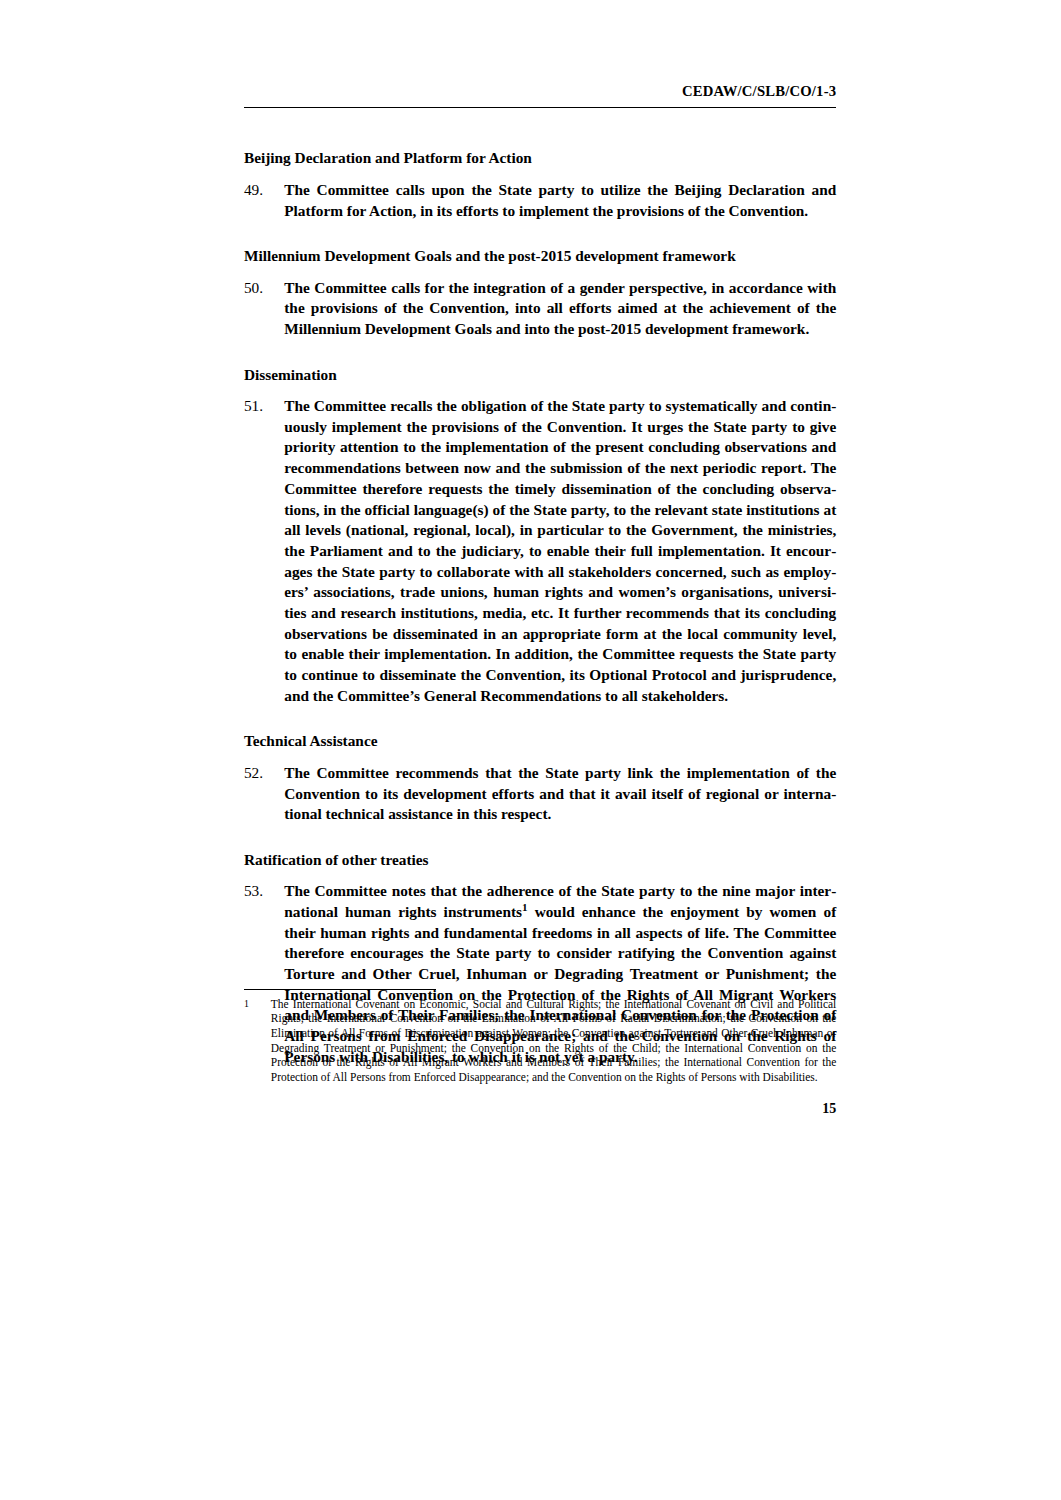CEDAW/C/SLB/CO/1-3
Beijing Declaration and Platform for Action
49.
The Committee calls upon the State party to utilize the Beijing Declaration and Platform for Action, in its efforts to implement the provisions of the Convention.
Millennium Development Goals and the post-2015 development framework
50.
The Committee calls for the integration of a gender perspective, in accordance with the provisions of the Convention, into all efforts aimed at the achievement of the Millennium Development Goals and into the post-2015 development framework.
Dissemination
51.
The Committee recalls the obligation of the State party to systematically and continuously implement the provisions of the Convention. It urges the State party to give priority attention to the implementation of the present concluding observations and recommendations between now and the submission of the next periodic report. The Committee therefore requests the timely dissemination of the concluding observations, in the official language(s) of the State party, to the relevant state institutions at all levels (national, regional, local), in particular to the Government, the ministries, the Parliament and to the judiciary, to enable their full implementation. It encourages the State party to collaborate with all stakeholders concerned, such as employers’ associations, trade unions, human rights and women’s organisations, universities and research institutions, media, etc. It further recommends that its concluding observations be disseminated in an appropriate form at the local community level, to enable their implementation. In addition, the Committee requests the State party to continue to disseminate the Convention, its Optional Protocol and jurisprudence, and the Committee’s General Recommendations to all stakeholders.
Technical Assistance
52.
The Committee recommends that the State party link the implementation of the Convention to its development efforts and that it avail itself of regional or international technical assistance in this respect.
Ratification of other treaties
53.
The Committee notes that the adherence of the State party to the nine major international human rights instruments1 would enhance the enjoyment by women of their human rights and fundamental freedoms in all aspects of life. The Committee therefore encourages the State party to consider ratifying the Convention against Torture and Other Cruel, Inhuman or Degrading Treatment or Punishment; the International Convention on the Protection of the Rights of All Migrant Workers and Members of Their Families; the International Convention for the Protection of All Persons from Enforced Disappearance; and the Convention on the Rights of Persons with Disabilities, to which it is not yet a party.
1
The International Covenant on Economic, Social and Cultural Rights; the International Covenant on Civil and Political Rights; the International Convention on the Elimination of All Forms of Racial Discrimination; the Convention on the Elimination of All Forms of Discrimination against Women; the Convention against Torture and Other Cruel, Inhuman or Degrading Treatment or Punishment; the Convention on the Rights of the Child; the International Convention on the Protection of the Rights of All Migrant Workers and Members of Their Families; the International Convention for the Protection of All Persons from Enforced Disappearance; and the Convention on the Rights of Persons with Disabilities.
15